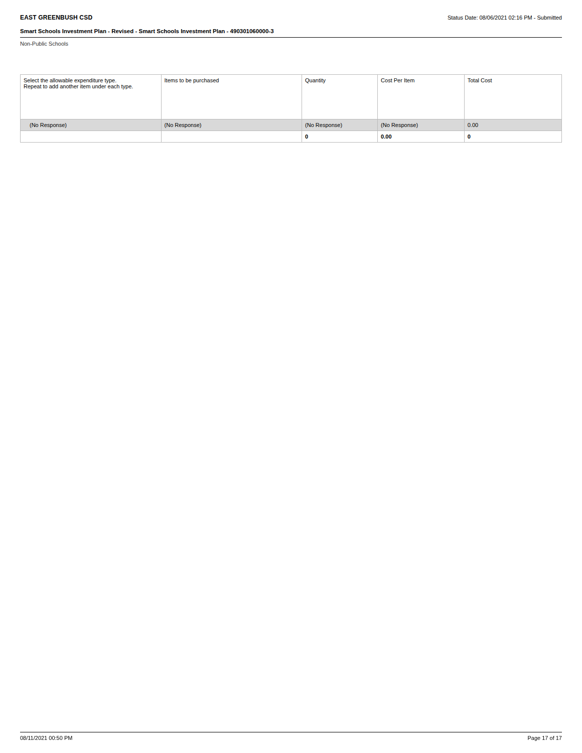EAST GREENBUSH CSD Status Date: 08/06/2021 02:16 PM - Submitted
Smart Schools Investment Plan - Revised - Smart Schools Investment Plan - 490301060000-3
Non-Public Schools
| Select the allowable expenditure type. Repeat to add another item under each type. | Items to be purchased | Quantity | Cost Per Item | Total Cost |
| --- | --- | --- | --- | --- |
| (No Response) | (No Response) | (No Response) | (No Response) | 0.00 |
| | | 0 | 0.00 | 0 |
08/11/2021 00:50 PM Page 17 of 17